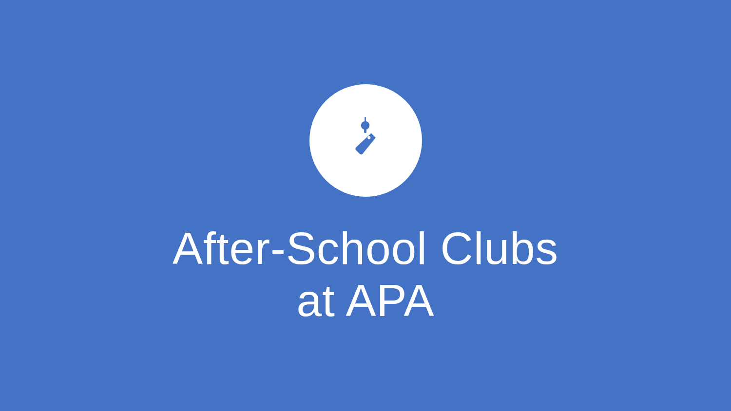After-School Clubs at APA